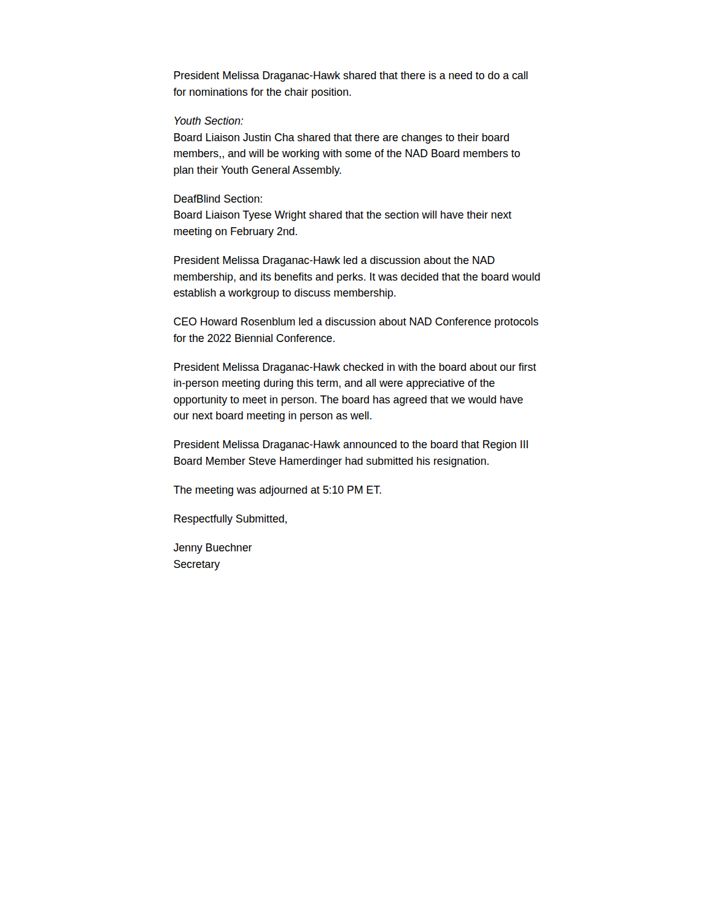President Melissa Draganac-Hawk shared that there is a need to do a call for nominations for the chair position.
Youth Section:
Board Liaison Justin Cha shared that there are changes to their board members,, and will be working with some of the NAD Board members to plan their Youth General Assembly.
DeafBlind Section:
Board Liaison Tyese Wright shared that the section will have their next meeting on February 2nd.
President Melissa Draganac-Hawk led a discussion about the NAD membership, and its benefits and perks. It was decided that the board would establish a workgroup to discuss membership.
CEO Howard Rosenblum led a discussion about NAD Conference protocols for the 2022 Biennial Conference.
President Melissa Draganac-Hawk checked in with the board about our first in-person meeting during this term, and all were appreciative of the opportunity to meet in person. The board has agreed that we would have our next board meeting in person as well.
President Melissa Draganac-Hawk announced to the board that Region III Board Member Steve Hamerdinger had submitted his resignation.
The meeting was adjourned at 5:10 PM ET.
Respectfully Submitted,
Jenny Buechner
Secretary